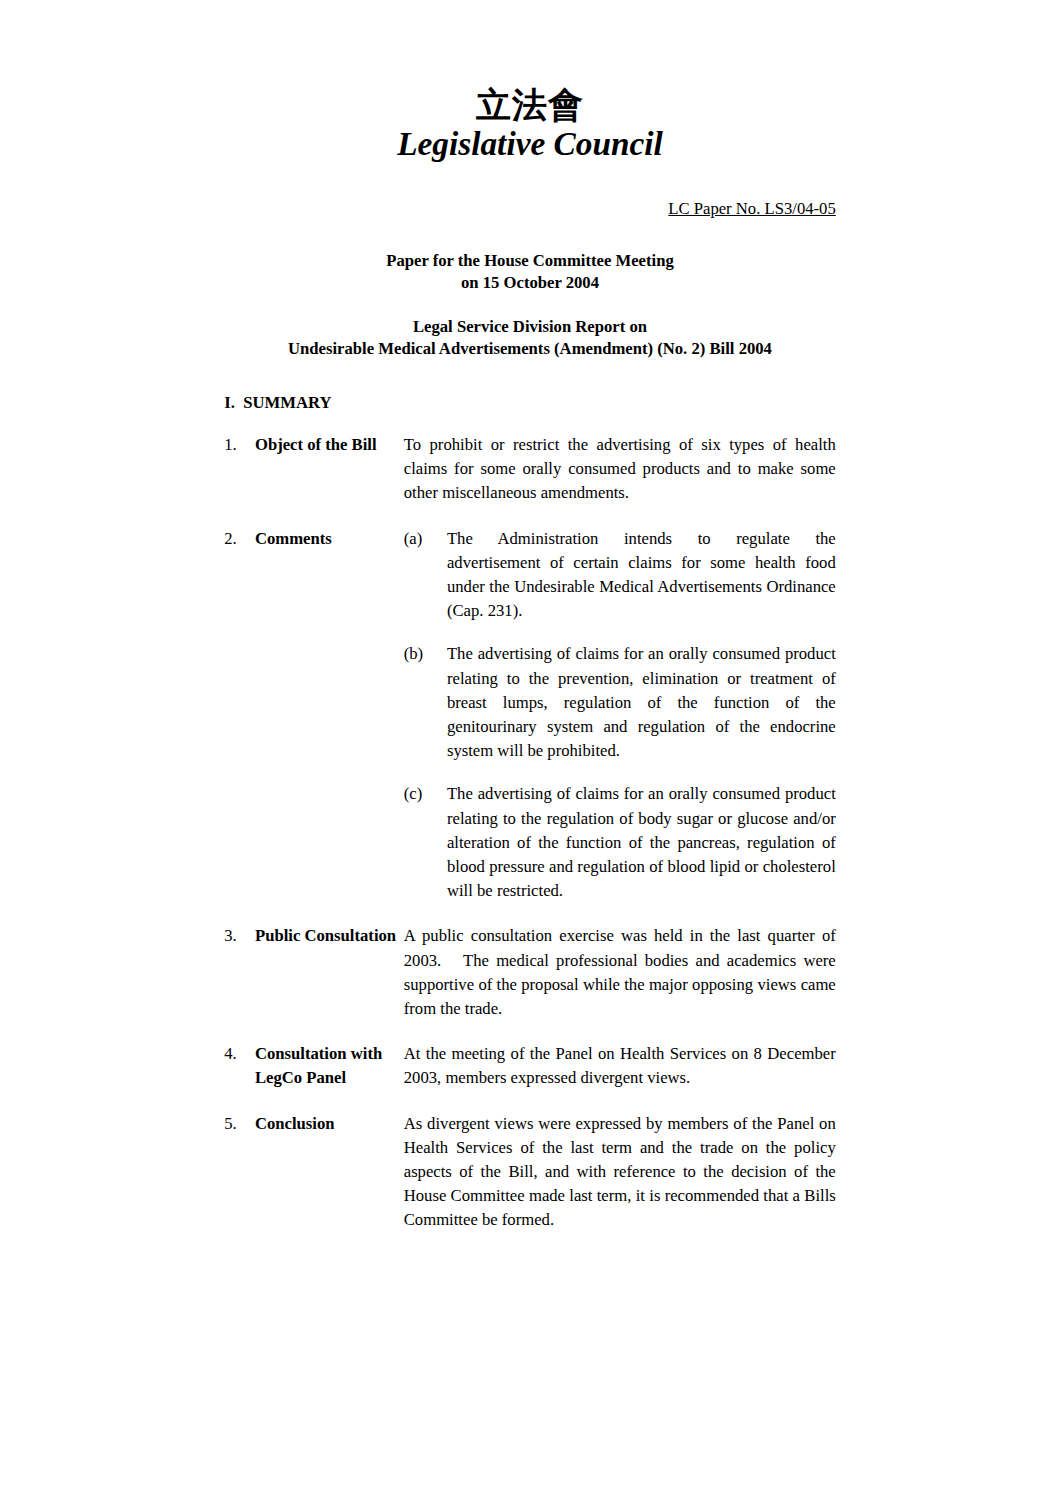立法會
Legislative Council
LC Paper No. LS3/04-05
Paper for the House Committee Meeting
on 15 October 2004
Legal Service Division Report on
Undesirable Medical Advertisements (Amendment) (No. 2) Bill 2004
I. SUMMARY
| 1. | Object of the Bill | To prohibit or restrict the advertising of six types of health claims for some orally consumed products and to make some other miscellaneous amendments. |
| 2. | Comments | / (a) / The Administration intends to regulate the advertisement of certain claims for some health food under the Undesirable Medical Advertisements Ordinance (Cap. 231). / / (b) / The advertising of claims for an orally consumed product relating to the prevention, elimination or treatment of breast lumps, regulation of the function of the genitourinary system and regulation of the endocrine system will be prohibited. / / (c) / The advertising of claims for an orally consumed product relating to the regulation of body sugar or glucose and/or alteration of the function of the pancreas, regulation of blood pressure and regulation of blood lipid or cholesterol will be restricted. / |
| 3. | Public Consultation | A public consultation exercise was held in the last quarter of 2003. The medical professional bodies and academics were supportive of the proposal while the major opposing views came from the trade. |
| 4. | Consultation with LegCo Panel | At the meeting of the Panel on Health Services on 8 December 2003, members expressed divergent views. |
| 5. | Conclusion | As divergent views were expressed by members of the Panel on Health Services of the last term and the trade on the policy aspects of the Bill, and with reference to the decision of the House Committee made last term, it is recommended that a Bills Committee be formed. |